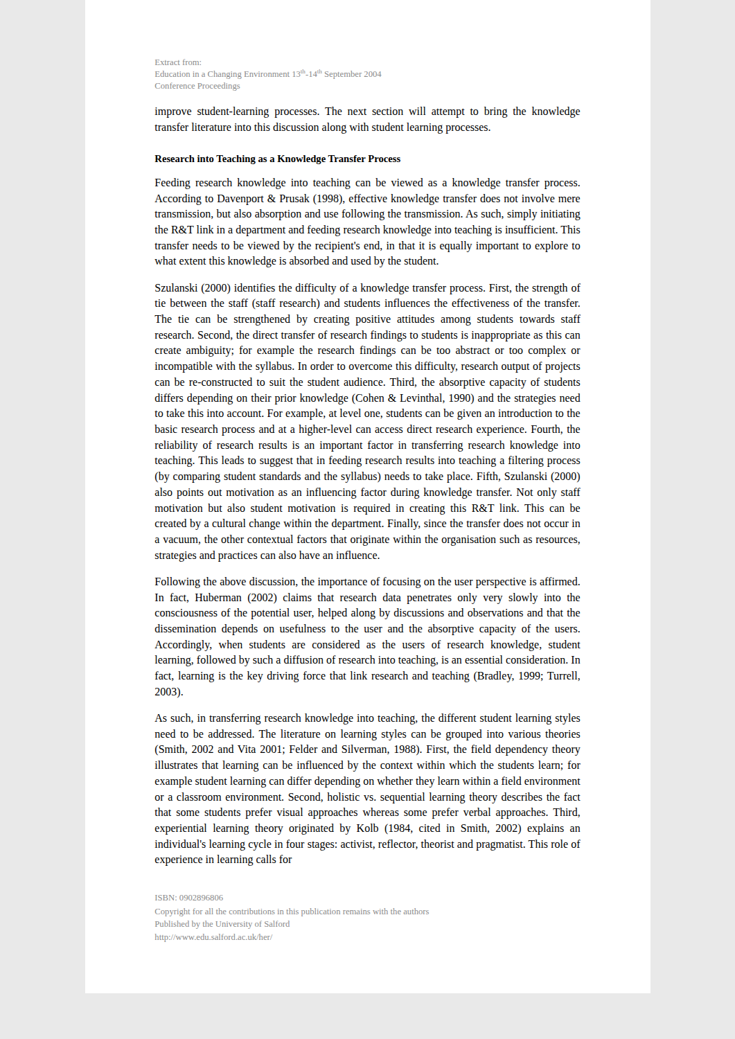Extract from: Education in a Changing Environment 13th-14th September 2004 Conference Proceedings
improve student-learning processes. The next section will attempt to bring the knowledge transfer literature into this discussion along with student learning processes.
Research into Teaching as a Knowledge Transfer Process
Feeding research knowledge into teaching can be viewed as a knowledge transfer process. According to Davenport & Prusak (1998), effective knowledge transfer does not involve mere transmission, but also absorption and use following the transmission. As such, simply initiating the R&T link in a department and feeding research knowledge into teaching is insufficient. This transfer needs to be viewed by the recipient's end, in that it is equally important to explore to what extent this knowledge is absorbed and used by the student.
Szulanski (2000) identifies the difficulty of a knowledge transfer process. First, the strength of tie between the staff (staff research) and students influences the effectiveness of the transfer. The tie can be strengthened by creating positive attitudes among students towards staff research. Second, the direct transfer of research findings to students is inappropriate as this can create ambiguity; for example the research findings can be too abstract or too complex or incompatible with the syllabus. In order to overcome this difficulty, research output of projects can be re-constructed to suit the student audience. Third, the absorptive capacity of students differs depending on their prior knowledge (Cohen & Levinthal, 1990) and the strategies need to take this into account. For example, at level one, students can be given an introduction to the basic research process and at a higher-level can access direct research experience. Fourth, the reliability of research results is an important factor in transferring research knowledge into teaching. This leads to suggest that in feeding research results into teaching a filtering process (by comparing student standards and the syllabus) needs to take place. Fifth, Szulanski (2000) also points out motivation as an influencing factor during knowledge transfer. Not only staff motivation but also student motivation is required in creating this R&T link. This can be created by a cultural change within the department. Finally, since the transfer does not occur in a vacuum, the other contextual factors that originate within the organisation such as resources, strategies and practices can also have an influence.
Following the above discussion, the importance of focusing on the user perspective is affirmed. In fact, Huberman (2002) claims that research data penetrates only very slowly into the consciousness of the potential user, helped along by discussions and observations and that the dissemination depends on usefulness to the user and the absorptive capacity of the users. Accordingly, when students are considered as the users of research knowledge, student learning, followed by such a diffusion of research into teaching, is an essential consideration. In fact, learning is the key driving force that link research and teaching (Bradley, 1999; Turrell, 2003).
As such, in transferring research knowledge into teaching, the different student learning styles need to be addressed. The literature on learning styles can be grouped into various theories (Smith, 2002 and Vita 2001; Felder and Silverman, 1988). First, the field dependency theory illustrates that learning can be influenced by the context within which the students learn; for example student learning can differ depending on whether they learn within a field environment or a classroom environment. Second, holistic vs. sequential learning theory describes the fact that some students prefer visual approaches whereas some prefer verbal approaches. Third, experiential learning theory originated by Kolb (1984, cited in Smith, 2002) explains an individual's learning cycle in four stages: activist, reflector, theorist and pragmatist. This role of experience in learning calls for
ISBN: 0902896806
Copyright for all the contributions in this publication remains with the authors
Published by the University of Salford
http://www.edu.salford.ac.uk/her/